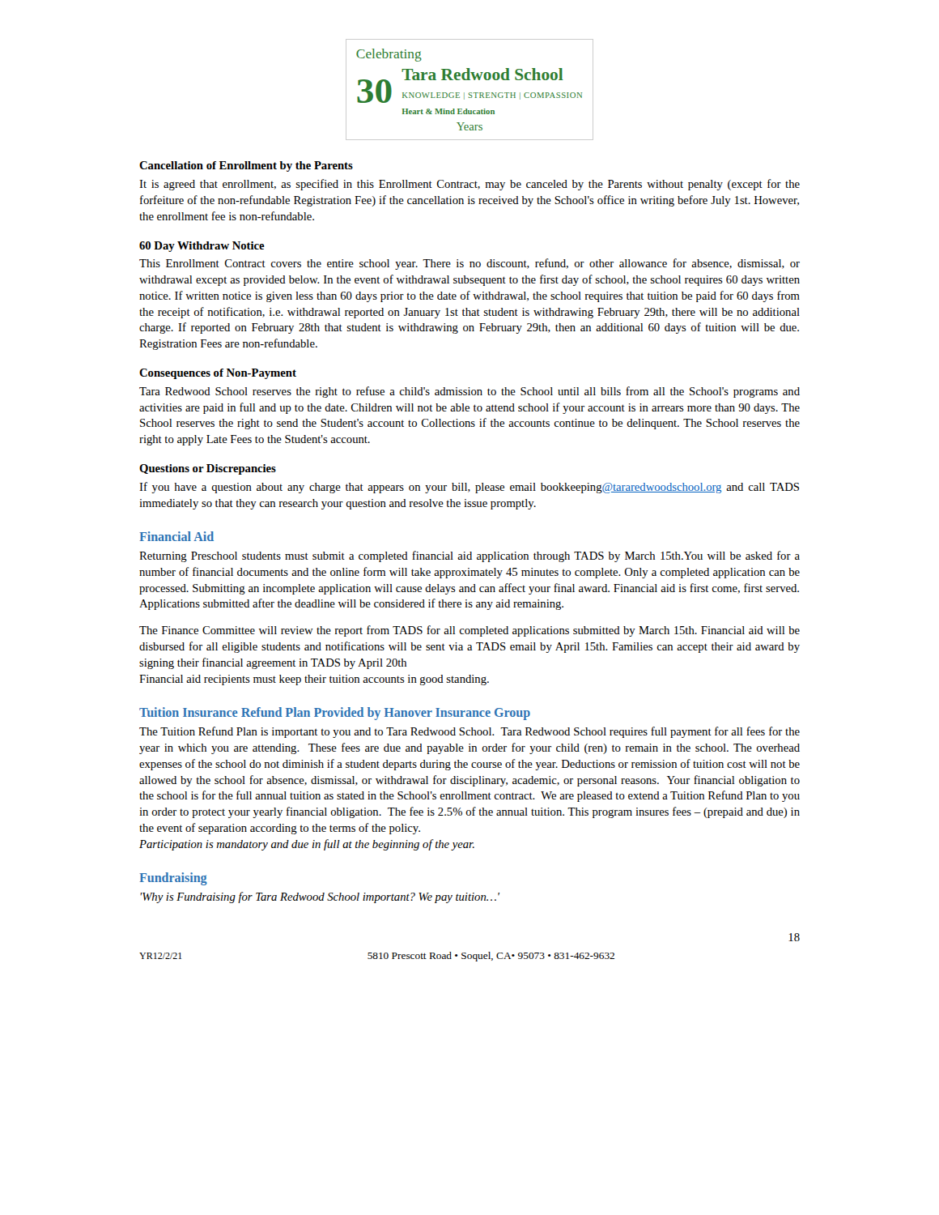Celebrating 30 Tara Redwood School
KNOWLEDGE | STRENGTH | COMPASSION
Heart & Mind Education Years
Cancellation of Enrollment by the Parents
It is agreed that enrollment, as specified in this Enrollment Contract, may be canceled by the Parents without penalty (except for the forfeiture of the non-refundable Registration Fee) if the cancellation is received by the School's office in writing before July 1st. However, the enrollment fee is non-refundable.
60 Day Withdraw Notice
This Enrollment Contract covers the entire school year. There is no discount, refund, or other allowance for absence, dismissal, or withdrawal except as provided below. In the event of withdrawal subsequent to the first day of school, the school requires 60 days written notice. If written notice is given less than 60 days prior to the date of withdrawal, the school requires that tuition be paid for 60 days from the receipt of notification, i.e. withdrawal reported on January 1st that student is withdrawing February 29th, there will be no additional charge. If reported on February 28th that student is withdrawing on February 29th, then an additional 60 days of tuition will be due. Registration Fees are non-refundable.
Consequences of Non-Payment
Tara Redwood School reserves the right to refuse a child's admission to the School until all bills from all the School's programs and activities are paid in full and up to the date. Children will not be able to attend school if your account is in arrears more than 90 days. The School reserves the right to send the Student's account to Collections if the accounts continue to be delinquent. The School reserves the right to apply Late Fees to the Student's account.
Questions or Discrepancies
If you have a question about any charge that appears on your bill, please email bookkeeping@tararedwoodschool.org and call TADS immediately so that they can research your question and resolve the issue promptly.
Financial Aid
Returning Preschool students must submit a completed financial aid application through TADS by March 15th.You will be asked for a number of financial documents and the online form will take approximately 45 minutes to complete. Only a completed application can be processed. Submitting an incomplete application will cause delays and can affect your final award. Financial aid is first come, first served. Applications submitted after the deadline will be considered if there is any aid remaining.
The Finance Committee will review the report from TADS for all completed applications submitted by March 15th. Financial aid will be disbursed for all eligible students and notifications will be sent via a TADS email by April 15th. Families can accept their aid award by signing their financial agreement in TADS by April 20th
Financial aid recipients must keep their tuition accounts in good standing.
Tuition Insurance Refund Plan Provided by Hanover Insurance Group
The Tuition Refund Plan is important to you and to Tara Redwood School. Tara Redwood School requires full payment for all fees for the year in which you are attending. These fees are due and payable in order for your child (ren) to remain in the school. The overhead expenses of the school do not diminish if a student departs during the course of the year. Deductions or remission of tuition cost will not be allowed by the school for absence, dismissal, or withdrawal for disciplinary, academic, or personal reasons. Your financial obligation to the school is for the full annual tuition as stated in the School's enrollment contract. We are pleased to extend a Tuition Refund Plan to you in order to protect your yearly financial obligation. The fee is 2.5% of the annual tuition. This program insures fees – (prepaid and due) in the event of separation according to the terms of the policy.
Participation is mandatory and due in full at the beginning of the year.
Fundraising
'Why is Fundraising for Tara Redwood School important? We pay tuition…'
18
YR12/2/21 5810 Prescott Road • Soquel, CA• 95073 • 831-462-9632